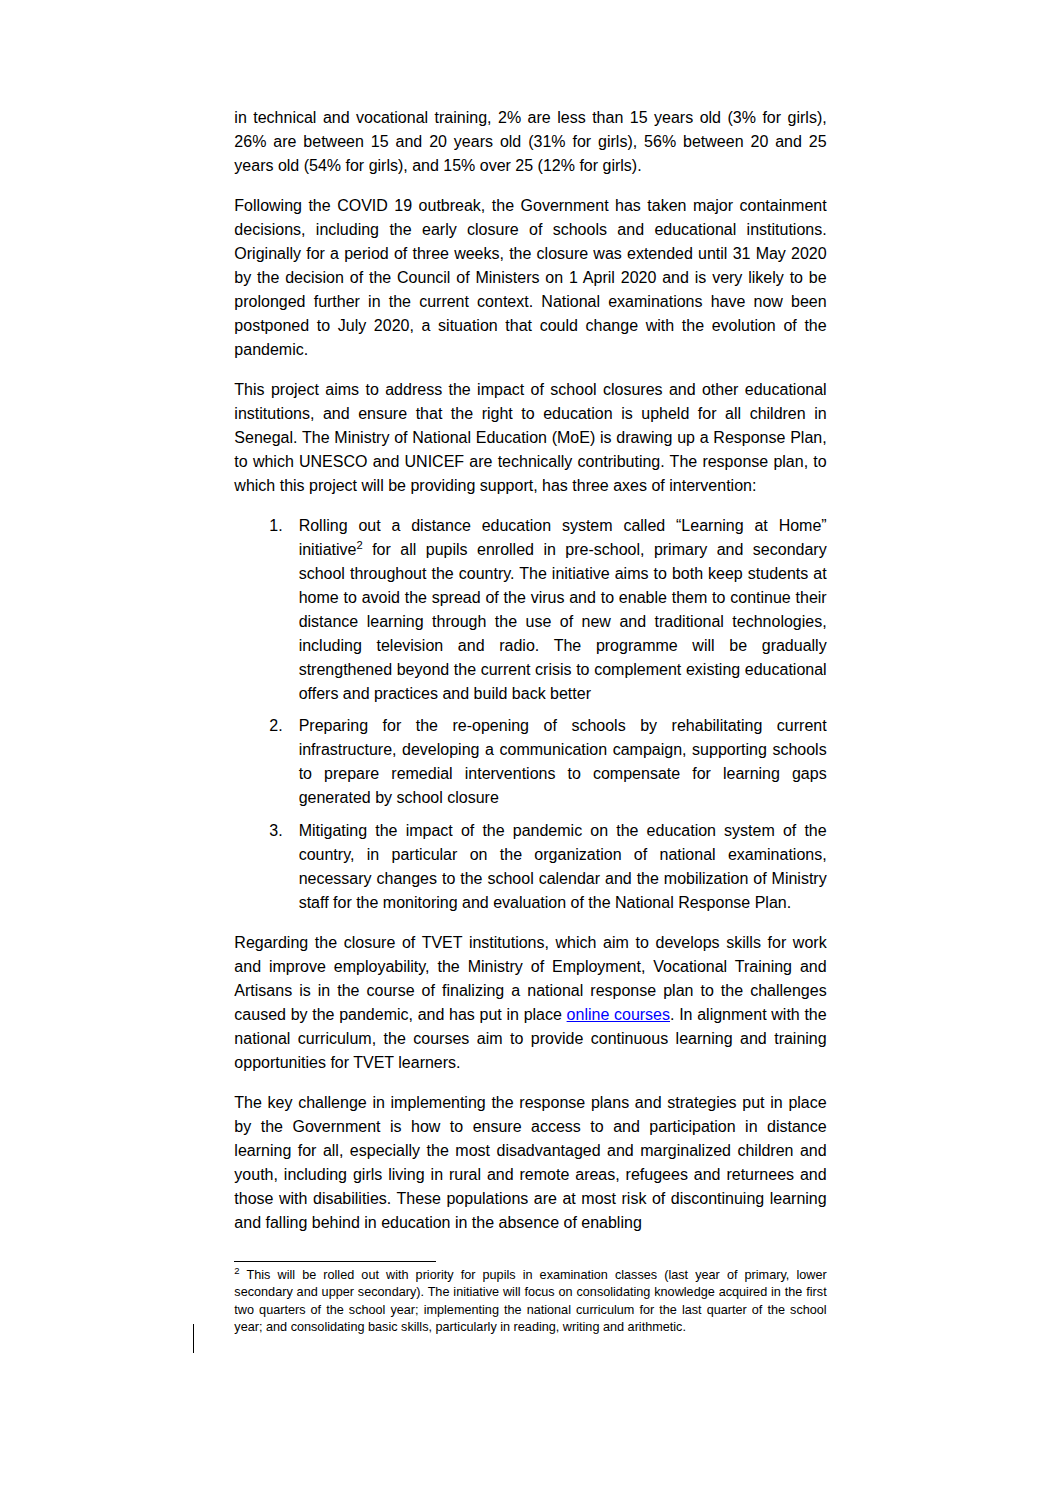in technical and vocational training, 2% are less than 15 years old (3% for girls), 26% are between 15 and 20 years old (31% for girls), 56% between 20 and 25 years old (54% for girls), and 15% over 25 (12% for girls).
Following the COVID 19 outbreak, the Government has taken major containment decisions, including the early closure of schools and educational institutions. Originally for a period of three weeks, the closure was extended until 31 May 2020 by the decision of the Council of Ministers on 1 April 2020 and is very likely to be prolonged further in the current context. National examinations have now been postponed to July 2020, a situation that could change with the evolution of the pandemic.
This project aims to address the impact of school closures and other educational institutions, and ensure that the right to education is upheld for all children in Senegal. The Ministry of National Education (MoE) is drawing up a Response Plan, to which UNESCO and UNICEF are technically contributing. The response plan, to which this project will be providing support, has three axes of intervention:
Rolling out a distance education system called “Learning at Home” initiative2 for all pupils enrolled in pre-school, primary and secondary school throughout the country. The initiative aims to both keep students at home to avoid the spread of the virus and to enable them to continue their distance learning through the use of new and traditional technologies, including television and radio. The programme will be gradually strengthened beyond the current crisis to complement existing educational offers and practices and build back better
Preparing for the re-opening of schools by rehabilitating current infrastructure, developing a communication campaign, supporting schools to prepare remedial interventions to compensate for learning gaps generated by school closure
Mitigating the impact of the pandemic on the education system of the country, in particular on the organization of national examinations, necessary changes to the school calendar and the mobilization of Ministry staff for the monitoring and evaluation of the National Response Plan.
Regarding the closure of TVET institutions, which aim to develops skills for work and improve employability, the Ministry of Employment, Vocational Training and Artisans is in the course of finalizing a national response plan to the challenges caused by the pandemic, and has put in place online courses. In alignment with the national curriculum, the courses aim to provide continuous learning and training opportunities for TVET learners.
The key challenge in implementing the response plans and strategies put in place by the Government is how to ensure access to and participation in distance learning for all, especially the most disadvantaged and marginalized children and youth, including girls living in rural and remote areas, refugees and returnees and those with disabilities. These populations are at most risk of discontinuing learning and falling behind in education in the absence of enabling
2 This will be rolled out with priority for pupils in examination classes (last year of primary, lower secondary and upper secondary). The initiative will focus on consolidating knowledge acquired in the first two quarters of the school year; implementing the national curriculum for the last quarter of the school year; and consolidating basic skills, particularly in reading, writing and arithmetic.